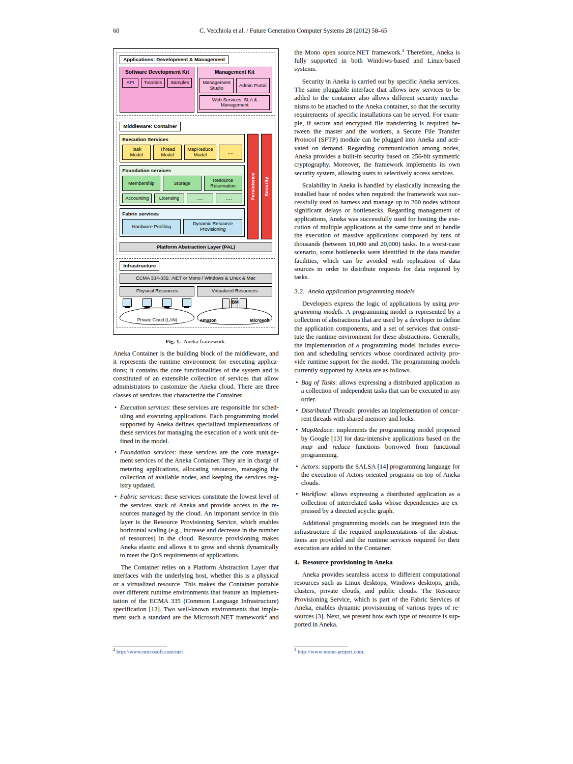60 C. Vecchiola et al. / Future Generation Computer Systems 28 (2012) 58–65
Applications: Development & Management
Software Development Kit
API
Tutorials
Samples
Management Kit
Management Studio
Admin Portal
Web Services: SLA & Management
Middleware: Container
Execution Services
Task Model
Thread Model
MapReduce Model
….
Foundation services
Membership
Storage
Resource Reservation
Accounting
Licensing
….
….
Fabric services
Hardware Profiling
Dynamic Resource Provisioning
Persistence
Security
Platform Abstraction Layer (PAL)
Infrastructure
ECMA 334-335: .NET or Mono / Windows & Linux & Mac
Physical Resources
Virtualized Resources
Private Cloud (LAN)
IBM
Amazon Microsoft
Fig. 1. Aneka framework.
Aneka Container is the building block of the middleware, and it represents the runtime environment for executing applications; it contains the core functionalities of the system and is constituted of an extensible collection of services that allow administrators to customize the Aneka cloud. There are three classes of services that characterize the Container.
Execution services: these services are responsible for scheduling and executing applications. Each programming model supported by Aneka defines specialized implementations of these services for managing the execution of a work unit defined in the model.
Foundation services: these services are the core management services of the Aneka Container. They are in charge of metering applications, allocating resources, managing the collection of available nodes, and keeping the services registry updated.
Fabric services: these services constitute the lowest level of the services stack of Aneka and provide access to the resources managed by the cloud. An important service in this layer is the Resource Provisioning Service, which enables horizontal scaling (e.g., increase and decrease in the number of resources) in the cloud. Resource provisioning makes Aneka elastic and allows it to grow and shrink dynamically to meet the QoS requirements of applications.
The Container relies on a Platform Abstraction Layer that interfaces with the underlying host, whether this is a physical or a virtualized resource. This makes the Container portable over different runtime environments that feature an implementation of the ECMA 335 (Common Language Infrastructure) specification [12]. Two well-known environments that implement such a standard are the Microsoft.NET framework2 and the Mono open source.NET framework.3 Therefore, Aneka is fully supported in both Windows-based and Linux-based systems.
Security in Aneka is carried out by specific Aneka services. The same pluggable interface that allows new services to be added to the container also allows different security mechanisms to be attached to the Aneka container, so that the security requirements of specific installations can be served. For example, if secure and encrypted file transferring is required between the master and the workers, a Secure File Transfer Protocol (SFTP) module can be plugged into Aneka and activated on demand. Regarding communication among nodes, Aneka provides a built-in security based on 256-bit symmetric cryptography. Moreover, the framework implements its own security system, allowing users to selectively access services.
Scalability in Aneka is handled by elastically increasing the installed base of nodes when required: the framework was successfully used to harness and manage up to 200 nodes without significant delays or bottlenecks. Regarding management of applications, Aneka was successfully used for hosting the execution of multiple applications at the same time and to handle the execution of massive applications composed by tens of thousands (between 10,000 and 20,000) tasks. In a worst-case scenario, some bottlenecks were identified in the data transfer facilities, which can be avoided with replication of data sources in order to distribute requests for data required by tasks.
3.2. Aneka application programming models
Developers express the logic of applications by using programming models. A programming model is represented by a collection of abstractions that are used by a developer to define the application components, and a set of services that constitute the runtime environment for these abstractions. Generally, the implementation of a programming model includes execution and scheduling services whose coordinated activity provide runtime support for the model. The programming models currently supported by Aneka are as follows.
Bag of Tasks: allows expressing a distributed application as a collection of independent tasks that can be executed in any order.
Distributed Threads: provides an implementation of concurrent threads with shared memory and locks.
MapReduce: implements the programming model proposed by Google [13] for data-intensive applications based on the map and reduce functions borrowed from functional programming.
Actors: supports the SALSA [14] programming language for the execution of Actors-oriented programs on top of Aneka clouds.
Workflow: allows expressing a distributed application as a collection of interrelated tasks whose dependencies are expressed by a directed acyclic graph.
Additional programming models can be integrated into the infrastructure if the required implementations of the abstractions are provided and the runtime services required for their execution are added to the Container.
4. Resource provisioning in Aneka
Aneka provides seamless access to different computational resources such as Linux desktops, Windows desktops, grids, clusters, private clouds, and public clouds. The Resource Provisioning Service, which is part of the Fabric Services of Aneka, enables dynamic provisioning of various types of resources [3]. Next, we present how each type of resource is supported in Aneka.
2 http://www.microsoft.com/net/.
3 http://www.mono-project.com.